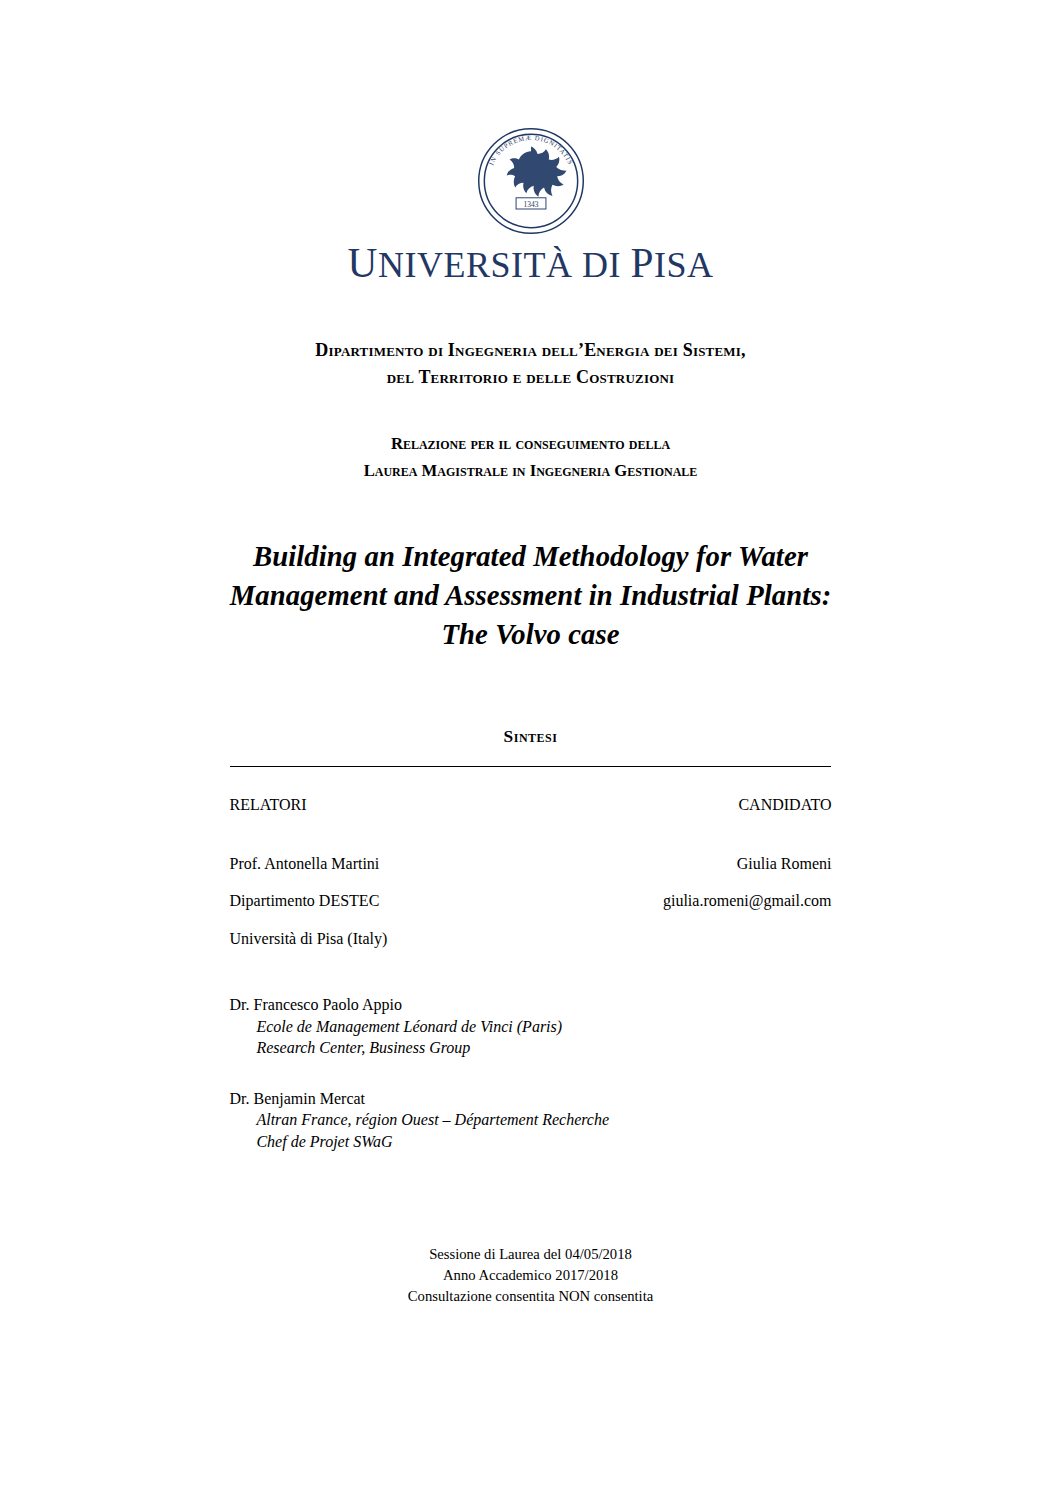IN SUPREMÆ DIGNITATIS 1343
UNIVERSITÀ DI PISA
Dipartimento di Ingegneria dell’Energia dei Sistemi, del Territorio e delle Costruzioni
Relazione per il conseguimento della
Laurea Magistrale in Ingegneria Gestionale
Building an Integrated Methodology for Water Management and Assessment in Industrial Plants: The Volvo case
Sintesi
RELATORI
CANDIDATO
Prof. Antonella Martini
Dipartimento DESTEC
Università di Pisa (Italy)
Giulia Romeni
giulia.romeni@gmail.com
Dr. Francesco Paolo Appio
Ecole de Management Léonard de Vinci (Paris)
Research Center, Business Group
Dr. Benjamin Mercat
Altran France, région Ouest – Département Recherche
Chef de Projet SWaG
Sessione di Laurea del 04/05/2018
Anno Accademico 2017/2018
Consultazione consentita NON consentita